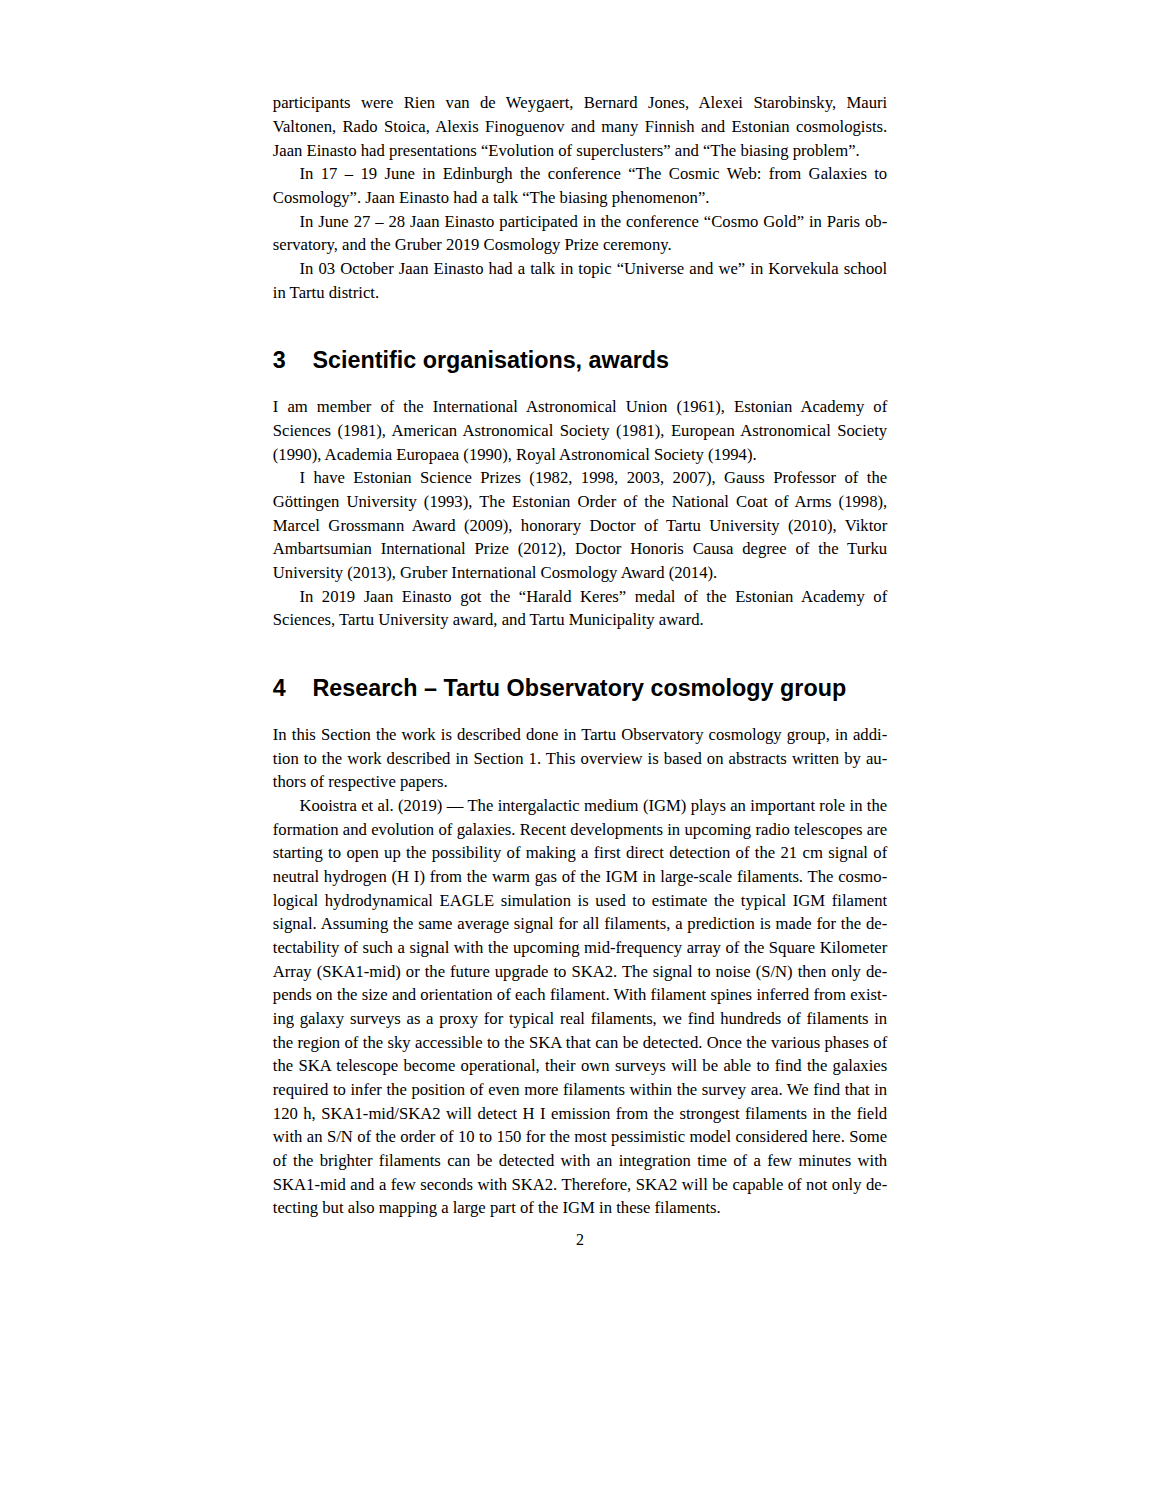participants were Rien van de Weygaert, Bernard Jones, Alexei Starobinsky, Mauri Valtonen, Rado Stoica, Alexis Finoguenov and many Finnish and Estonian cosmologists. Jaan Einasto had presentations “Evolution of superclusters” and “The biasing problem”.
In 17 – 19 June in Edinburgh the conference “The Cosmic Web: from Galaxies to Cosmology”. Jaan Einasto had a talk “The biasing phenomenon”.
In June 27 – 28 Jaan Einasto participated in the conference “Cosmo Gold” in Paris observatory, and the Gruber 2019 Cosmology Prize ceremony.
In 03 October Jaan Einasto had a talk in topic “Universe and we” in Korvekula school in Tartu district.
3 Scientific organisations, awards
I am member of the International Astronomical Union (1961), Estonian Academy of Sciences (1981), American Astronomical Society (1981), European Astronomical Society (1990), Academia Europaea (1990), Royal Astronomical Society (1994).
I have Estonian Science Prizes (1982, 1998, 2003, 2007), Gauss Professor of the Göttingen University (1993), The Estonian Order of the National Coat of Arms (1998), Marcel Grossmann Award (2009), honorary Doctor of Tartu University (2010), Viktor Ambartsumian International Prize (2012), Doctor Honoris Causa degree of the Turku University (2013), Gruber International Cosmology Award (2014).
In 2019 Jaan Einasto got the “Harald Keres” medal of the Estonian Academy of Sciences, Tartu University award, and Tartu Municipality award.
4 Research – Tartu Observatory cosmology group
In this Section the work is described done in Tartu Observatory cosmology group, in addition to the work described in Section 1. This overview is based on abstracts written by authors of respective papers.
Kooistra et al. (2019) — The intergalactic medium (IGM) plays an important role in the formation and evolution of galaxies. Recent developments in upcoming radio telescopes are starting to open up the possibility of making a first direct detection of the 21 cm signal of neutral hydrogen (H I) from the warm gas of the IGM in large-scale filaments. The cosmological hydrodynamical EAGLE simulation is used to estimate the typical IGM filament signal. Assuming the same average signal for all filaments, a prediction is made for the detectability of such a signal with the upcoming mid-frequency array of the Square Kilometer Array (SKA1-mid) or the future upgrade to SKA2. The signal to noise (S/N) then only depends on the size and orientation of each filament. With filament spines inferred from existing galaxy surveys as a proxy for typical real filaments, we find hundreds of filaments in the region of the sky accessible to the SKA that can be detected. Once the various phases of the SKA telescope become operational, their own surveys will be able to find the galaxies required to infer the position of even more filaments within the survey area. We find that in 120 h, SKA1-mid/SKA2 will detect H I emission from the strongest filaments in the field with an S/N of the order of 10 to 150 for the most pessimistic model considered here. Some of the brighter filaments can be detected with an integration time of a few minutes with SKA1-mid and a few seconds with SKA2. Therefore, SKA2 will be capable of not only detecting but also mapping a large part of the IGM in these filaments.
2